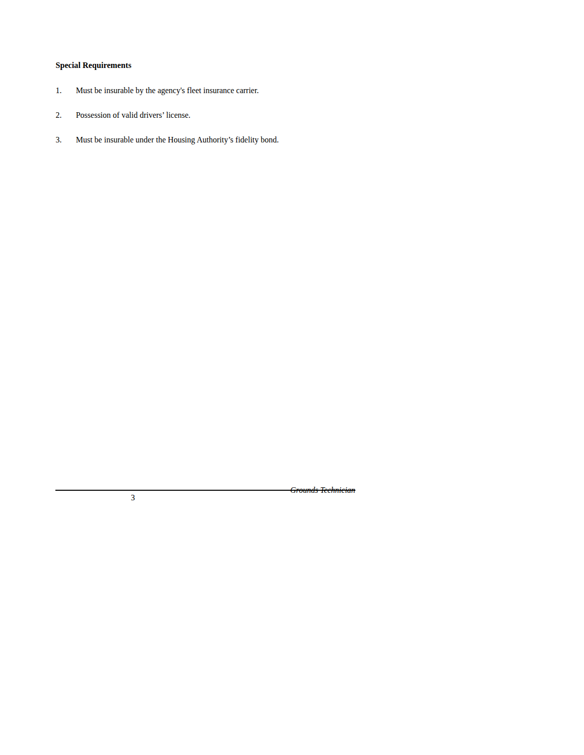Special Requirements
1. Must be insurable by the agency's fleet insurance carrier.
2. Possession of valid drivers’ license.
3. Must be insurable under the Housing Authority’s fidelity bond.
3
Grounds Technician